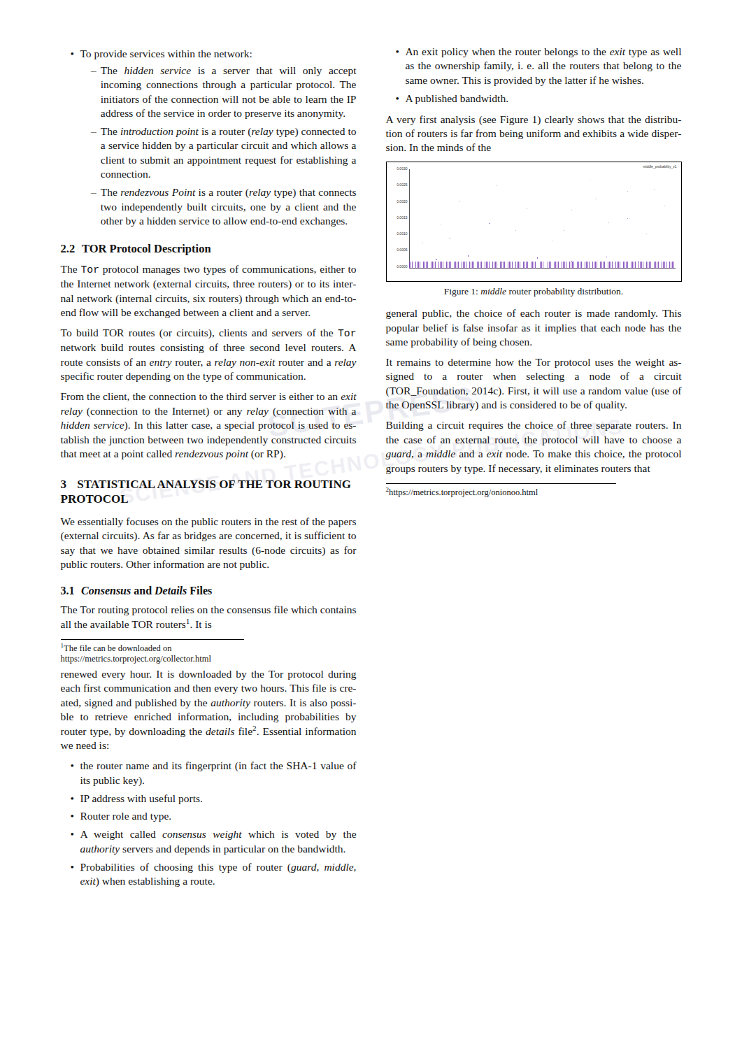SCITEPRESS
SCIENCE AND TECHNOLOGY PUBLICATIONS
To provide services within the network:
The hidden service is a server that will only accept incoming connections through a particular protocol. The initiators of the connection will not be able to learn the IP address of the service in order to preserve its anonymity.
The introduction point is a router (relay type) connected to a service hidden by a particular circuit and which allows a client to submit an appointment request for establishing a connection.
The rendezvous Point is a router (relay type) that connects two independently built circuits, one by a client and the other by a hidden service to allow end-to-end exchanges.
2.2 TOR Protocol Description
The Tor protocol manages two types of communications, either to the Internet network (external circuits, three routers) or to its internal network (internal circuits, six routers) through which an end-to-end flow will be exchanged between a client and a server.
To build TOR routes (or circuits), clients and servers of the Tor network build routes consisting of three second level routers. A route consists of an entry router, a relay non-exit router and a relay specific router depending on the type of communication.
From the client, the connection to the third server is either to an exit relay (connection to the Internet) or any relay (connection with a hidden service). In this latter case, a special protocol is used to establish the junction between two independently constructed circuits that meet at a point called rendezvous point (or RP).
3 STATISTICAL ANALYSIS OF THE TOR ROUTING PROTOCOL
We essentially focuses on the public routers in the rest of the papers (external circuits). As far as bridges are concerned, it is sufficient to say that we have obtained similar results (6-node circuits) as for public routers. Other information are not public.
3.1 Consensus and Details Files
The Tor routing protocol relies on the consensus file which contains all the available TOR routers1. It is
1The file can be downloaded on https://metrics.torproject.org/collector.html
renewed every hour. It is downloaded by the Tor protocol during each first communication and then every two hours. This file is created, signed and published by the authority routers. It is also possible to retrieve enriched information, including probabilities by router type, by downloading the details file2. Essential information we need is:
the router name and its fingerprint (in fact the SHA-1 value of its public key).
IP address with useful ports.
Router role and type.
A weight called consensus weight which is voted by the authority servers and depends in particular on the bandwidth.
Probabilities of choosing this type of router (guard, middle, exit) when establishing a route.
An exit policy when the router belongs to the exit type as well as the ownership family, i. e. all the routers that belong to the same owner. This is provided by the latter if he wishes.
A published bandwidth.
A very first analysis (see Figure 1) clearly shows that the distribution of routers is far from being uniform and exhibits a wide dispersion. In the minds of the
middle_probability_v1
0.0030 0.0025 0.0020 0.0015 0.0010 0.0005 0.0000
Figure 1: middle router probability distribution.
general public, the choice of each router is made randomly. This popular belief is false insofar as it implies that each node has the same probability of being chosen.
It remains to determine how the Tor protocol uses the weight assigned to a router when selecting a node of a circuit (TOR_Foundation, 2014c). First, it will use a random value (use of the OpenSSL library) and is considered to be of quality.
Building a circuit requires the choice of three separate routers. In the case of an external route, the protocol will have to choose a guard, a middle and a exit node. To make this choice, the protocol groups routers by type. If necessary, it eliminates routers that
2https://metrics.torproject.org/onionoo.html